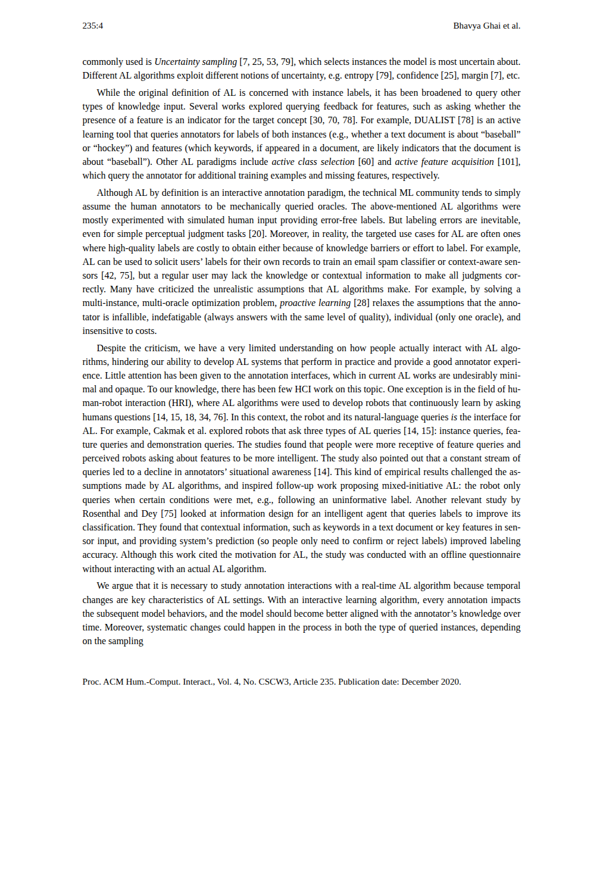235:4 Bhavya Ghai et al.
commonly used is Uncertainty sampling [7, 25, 53, 79], which selects instances the model is most uncertain about. Different AL algorithms exploit different notions of uncertainty, e.g. entropy [79], confidence [25], margin [7], etc.
While the original definition of AL is concerned with instance labels, it has been broadened to query other types of knowledge input. Several works explored querying feedback for features, such as asking whether the presence of a feature is an indicator for the target concept [30, 70, 78]. For example, DUALIST [78] is an active learning tool that queries annotators for labels of both instances (e.g., whether a text document is about “baseball” or “hockey”) and features (which keywords, if appeared in a document, are likely indicators that the document is about “baseball”). Other AL paradigms include active class selection [60] and active feature acquisition [101], which query the annotator for additional training examples and missing features, respectively.
Although AL by definition is an interactive annotation paradigm, the technical ML community tends to simply assume the human annotators to be mechanically queried oracles. The above-mentioned AL algorithms were mostly experimented with simulated human input providing error-free labels. But labeling errors are inevitable, even for simple perceptual judgment tasks [20]. Moreover, in reality, the targeted use cases for AL are often ones where high-quality labels are costly to obtain either because of knowledge barriers or effort to label. For example, AL can be used to solicit users’ labels for their own records to train an email spam classifier or context-aware sensors [42, 75], but a regular user may lack the knowledge or contextual information to make all judgments correctly. Many have criticized the unrealistic assumptions that AL algorithms make. For example, by solving a multi-instance, multi-oracle optimization problem, proactive learning [28] relaxes the assumptions that the annotator is infallible, indefatigable (always answers with the same level of quality), individual (only one oracle), and insensitive to costs.
Despite the criticism, we have a very limited understanding on how people actually interact with AL algorithms, hindering our ability to develop AL systems that perform in practice and provide a good annotator experience. Little attention has been given to the annotation interfaces, which in current AL works are undesirably minimal and opaque. To our knowledge, there has been few HCI work on this topic. One exception is in the field of human-robot interaction (HRI), where AL algorithms were used to develop robots that continuously learn by asking humans questions [14, 15, 18, 34, 76]. In this context, the robot and its natural-language queries is the interface for AL. For example, Cakmak et al. explored robots that ask three types of AL queries [14, 15]: instance queries, feature queries and demonstration queries. The studies found that people were more receptive of feature queries and perceived robots asking about features to be more intelligent. The study also pointed out that a constant stream of queries led to a decline in annotators’ situational awareness [14]. This kind of empirical results challenged the assumptions made by AL algorithms, and inspired follow-up work proposing mixed-initiative AL: the robot only queries when certain conditions were met, e.g., following an uninformative label. Another relevant study by Rosenthal and Dey [75] looked at information design for an intelligent agent that queries labels to improve its classification. They found that contextual information, such as keywords in a text document or key features in sensor input, and providing system’s prediction (so people only need to confirm or reject labels) improved labeling accuracy. Although this work cited the motivation for AL, the study was conducted with an offline questionnaire without interacting with an actual AL algorithm.
We argue that it is necessary to study annotation interactions with a real-time AL algorithm because temporal changes are key characteristics of AL settings. With an interactive learning algorithm, every annotation impacts the subsequent model behaviors, and the model should become better aligned with the annotator’s knowledge over time. Moreover, systematic changes could happen in the process in both the type of queried instances, depending on the sampling
Proc. ACM Hum.-Comput. Interact., Vol. 4, No. CSCW3, Article 235. Publication date: December 2020.